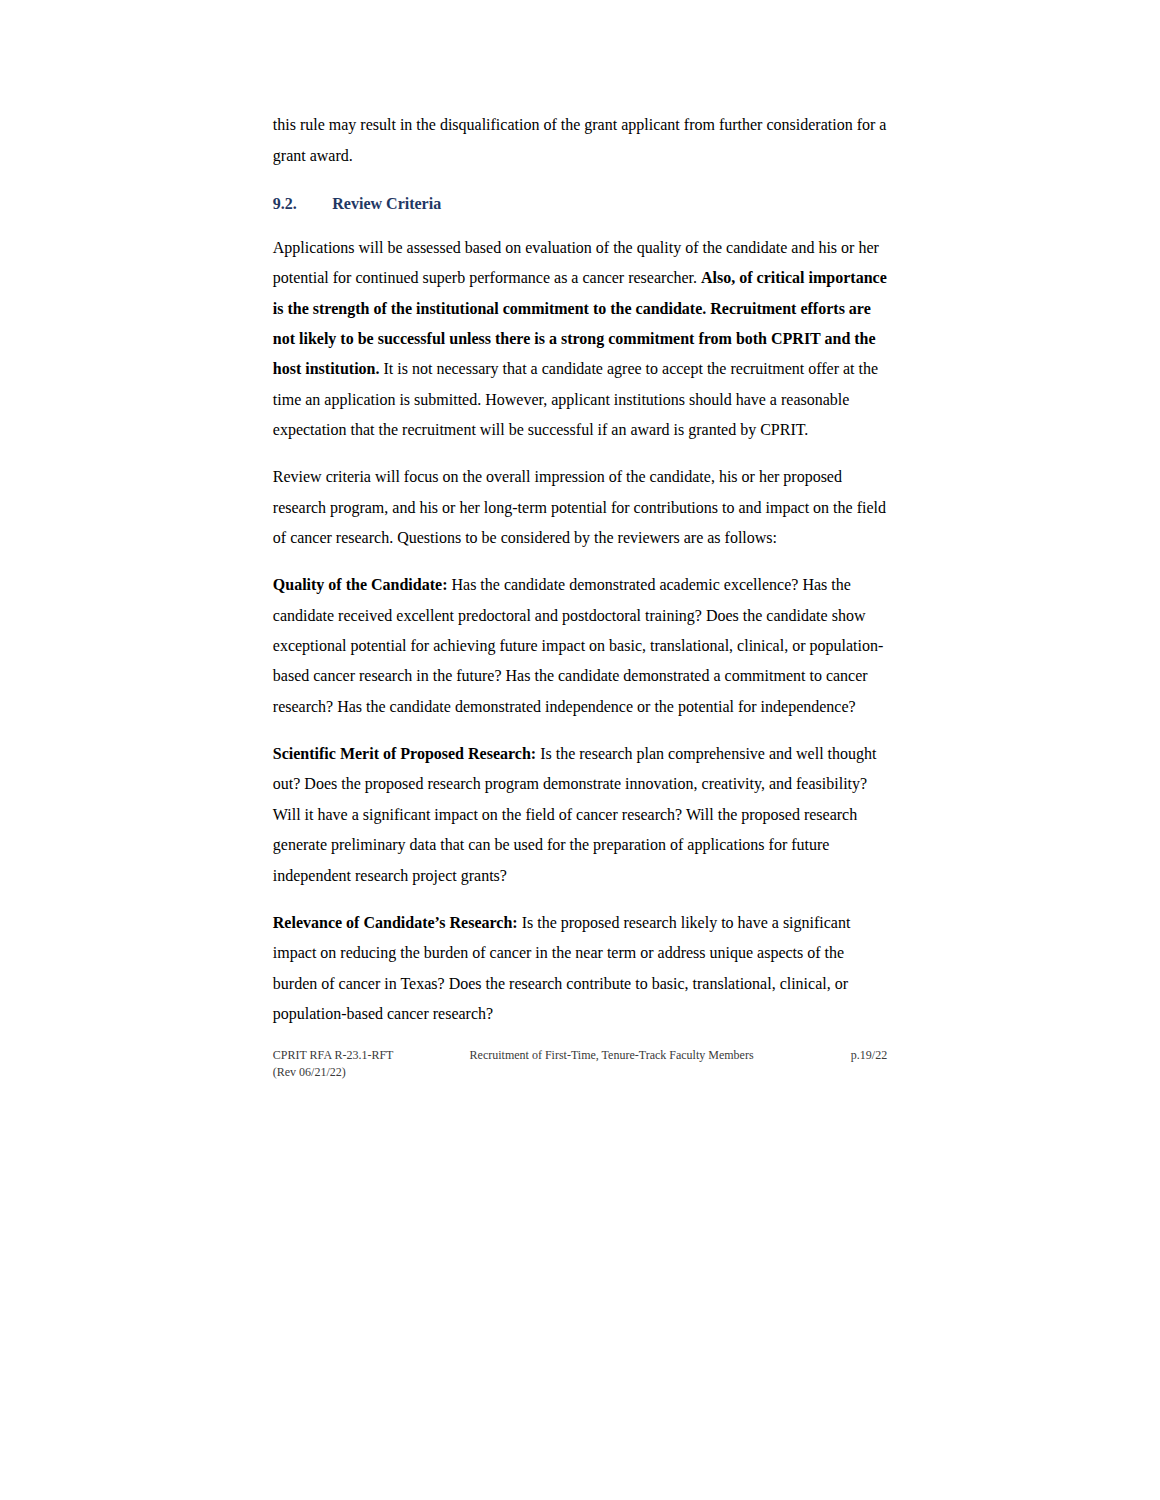this rule may result in the disqualification of the grant applicant from further consideration for a grant award.
9.2. Review Criteria
Applications will be assessed based on evaluation of the quality of the candidate and his or her potential for continued superb performance as a cancer researcher. Also, of critical importance is the strength of the institutional commitment to the candidate. Recruitment efforts are not likely to be successful unless there is a strong commitment from both CPRIT and the host institution. It is not necessary that a candidate agree to accept the recruitment offer at the time an application is submitted. However, applicant institutions should have a reasonable expectation that the recruitment will be successful if an award is granted by CPRIT.
Review criteria will focus on the overall impression of the candidate, his or her proposed research program, and his or her long-term potential for contributions to and impact on the field of cancer research. Questions to be considered by the reviewers are as follows:
Quality of the Candidate: Has the candidate demonstrated academic excellence? Has the candidate received excellent predoctoral and postdoctoral training? Does the candidate show exceptional potential for achieving future impact on basic, translational, clinical, or population-based cancer research in the future? Has the candidate demonstrated a commitment to cancer research? Has the candidate demonstrated independence or the potential for independence?
Scientific Merit of Proposed Research: Is the research plan comprehensive and well thought out? Does the proposed research program demonstrate innovation, creativity, and feasibility? Will it have a significant impact on the field of cancer research? Will the proposed research generate preliminary data that can be used for the preparation of applications for future independent research project grants?
Relevance of Candidate’s Research: Is the proposed research likely to have a significant impact on reducing the burden of cancer in the near term or address unique aspects of the burden of cancer in Texas? Does the research contribute to basic, translational, clinical, or population-based cancer research?
| CPRIT RFA R-23.1-RFT (Rev 06/21/22) | Recruitment of First-Time, Tenure-Track Faculty Members | p.19/22 |